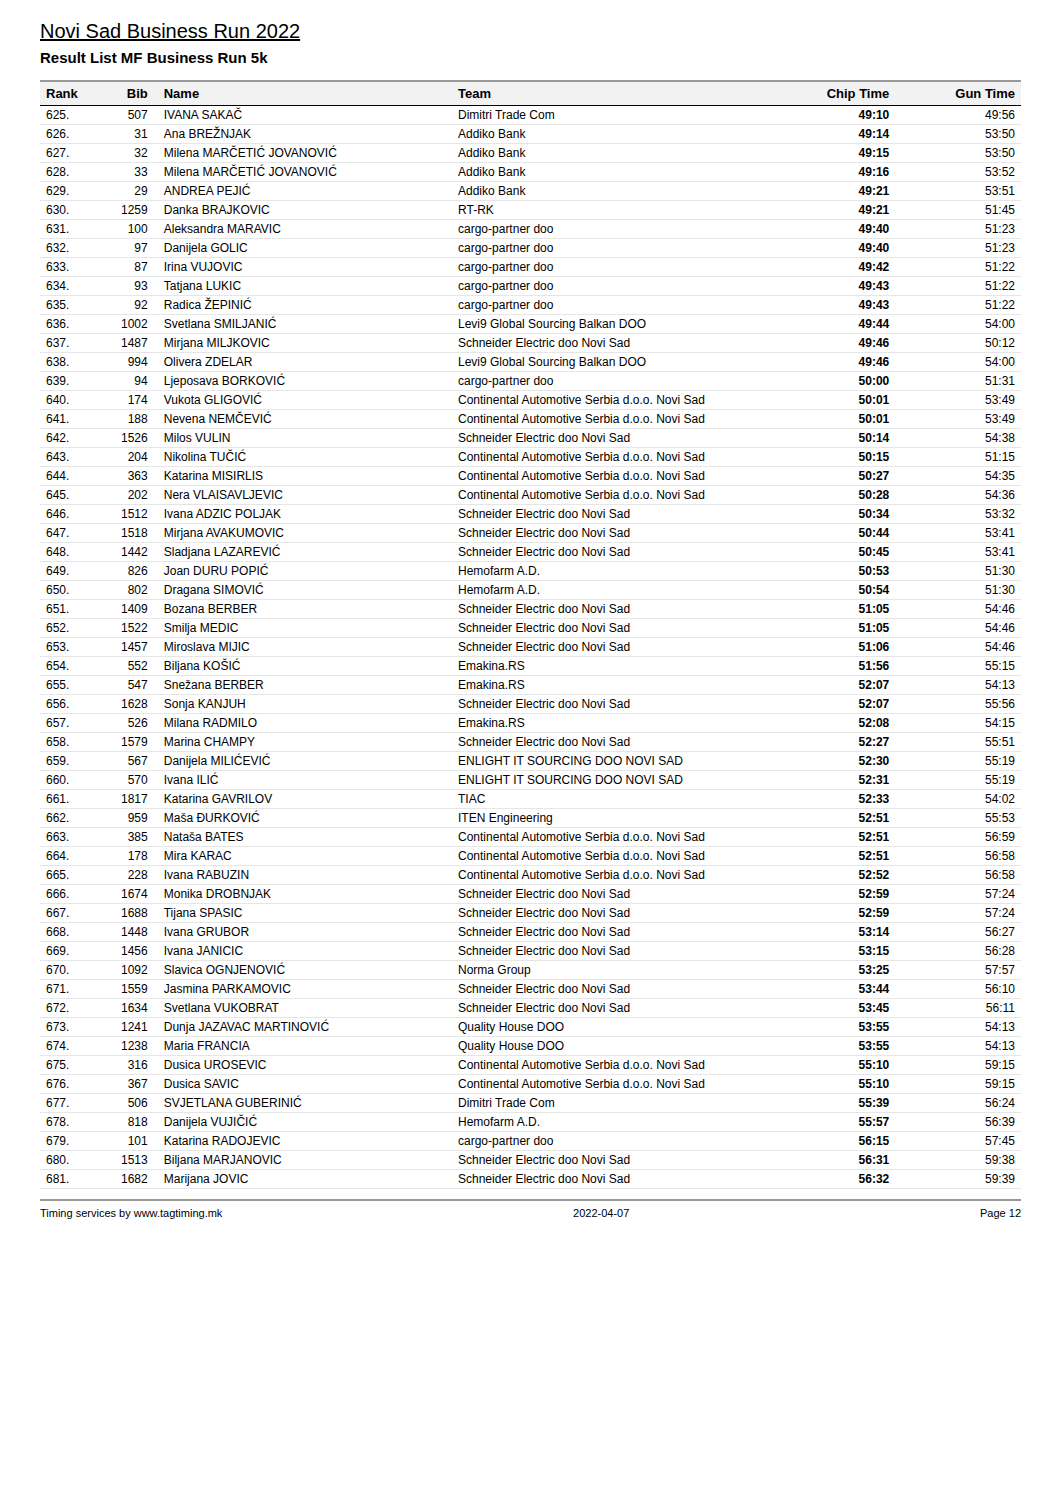Novi Sad Business Run 2022
Result List MF Business Run 5k
| Rank | Bib | Name | Team | Chip Time | Gun Time |
| --- | --- | --- | --- | --- | --- |
| 625. | 507 | IVANA SAKAČ | Dimitri Trade Com | 49:10 | 49:56 |
| 626. | 31 | Ana BREŽNJAK | Addiko Bank | 49:14 | 53:50 |
| 627. | 32 | Milena MARČETIĆ JOVANOVIĆ | Addiko Bank | 49:15 | 53:50 |
| 628. | 33 | Milena MARČETIĆ JOVANOVIĆ | Addiko Bank | 49:16 | 53:52 |
| 629. | 29 | ANDREA PEJIĆ | Addiko Bank | 49:21 | 53:51 |
| 630. | 1259 | Danka BRAJKOVIC | RT-RK | 49:21 | 51:45 |
| 631. | 100 | Aleksandra MARAVIC | cargo-partner doo | 49:40 | 51:23 |
| 632. | 97 | Danijela GOLIC | cargo-partner doo | 49:40 | 51:23 |
| 633. | 87 | Irina VUJOVIC | cargo-partner doo | 49:42 | 51:22 |
| 634. | 93 | Tatjana LUKIC | cargo-partner doo | 49:43 | 51:22 |
| 635. | 92 | Radica ŽEPINIĆ | cargo-partner doo | 49:43 | 51:22 |
| 636. | 1002 | Svetlana SMILJANIĆ | Levi9 Global Sourcing Balkan DOO | 49:44 | 54:00 |
| 637. | 1487 | Mirjana MILJKOVIC | Schneider Electric doo Novi Sad | 49:46 | 50:12 |
| 638. | 994 | Olivera ZDELAR | Levi9 Global Sourcing Balkan DOO | 49:46 | 54:00 |
| 639. | 94 | Ljeposava BORKOVIĆ | cargo-partner doo | 50:00 | 51:31 |
| 640. | 174 | Vukota GLIGOVIĆ | Continental Automotive Serbia d.o.o. Novi Sad | 50:01 | 53:49 |
| 641. | 188 | Nevena NEMČEVIĆ | Continental Automotive Serbia d.o.o. Novi Sad | 50:01 | 53:49 |
| 642. | 1526 | Milos VULIN | Schneider Electric doo Novi Sad | 50:14 | 54:38 |
| 643. | 204 | Nikolina TUČIĆ | Continental Automotive Serbia d.o.o. Novi Sad | 50:15 | 51:15 |
| 644. | 363 | Katarina MISIRLIS | Continental Automotive Serbia d.o.o. Novi Sad | 50:27 | 54:35 |
| 645. | 202 | Nera VLAISAVLJEVIC | Continental Automotive Serbia d.o.o. Novi Sad | 50:28 | 54:36 |
| 646. | 1512 | Ivana ADZIC POLJAK | Schneider Electric doo Novi Sad | 50:34 | 53:32 |
| 647. | 1518 | Mirjana AVAKUMOVIC | Schneider Electric doo Novi Sad | 50:44 | 53:41 |
| 648. | 1442 | Sladjana LAZAREVIĆ | Schneider Electric doo Novi Sad | 50:45 | 53:41 |
| 649. | 826 | Joan DURU POPIĆ | Hemofarm A.D. | 50:53 | 51:30 |
| 650. | 802 | Dragana SIMOVIĆ | Hemofarm A.D. | 50:54 | 51:30 |
| 651. | 1409 | Bozana BERBER | Schneider Electric doo Novi Sad | 51:05 | 54:46 |
| 652. | 1522 | Smilja MEDIC | Schneider Electric doo Novi Sad | 51:05 | 54:46 |
| 653. | 1457 | Miroslava MIJIC | Schneider Electric doo Novi Sad | 51:06 | 54:46 |
| 654. | 552 | Biljana KOŠIĆ | Emakina.RS | 51:56 | 55:15 |
| 655. | 547 | Snežana BERBER | Emakina.RS | 52:07 | 54:13 |
| 656. | 1628 | Sonja KANJUH | Schneider Electric doo Novi Sad | 52:07 | 55:56 |
| 657. | 526 | Milana RADMILO | Emakina.RS | 52:08 | 54:15 |
| 658. | 1579 | Marina CHAMPY | Schneider Electric doo Novi Sad | 52:27 | 55:51 |
| 659. | 567 | Danijela MILIĆEVIĆ | ENLIGHT IT SOURCING DOO NOVI SAD | 52:30 | 55:19 |
| 660. | 570 | Ivana ILIĆ | ENLIGHT IT SOURCING DOO NOVI SAD | 52:31 | 55:19 |
| 661. | 1817 | Katarina GAVRILOV | TIAC | 52:33 | 54:02 |
| 662. | 959 | Maša ĐURKOVIĆ | ITEN Engineering | 52:51 | 55:53 |
| 663. | 385 | Nataša BATES | Continental Automotive Serbia d.o.o. Novi Sad | 52:51 | 56:59 |
| 664. | 178 | Mira KARAC | Continental Automotive Serbia d.o.o. Novi Sad | 52:51 | 56:58 |
| 665. | 228 | Ivana RABUZIN | Continental Automotive Serbia d.o.o. Novi Sad | 52:52 | 56:58 |
| 666. | 1674 | Monika DROBNJAK | Schneider Electric doo Novi Sad | 52:59 | 57:24 |
| 667. | 1688 | Tijana SPASIC | Schneider Electric doo Novi Sad | 52:59 | 57:24 |
| 668. | 1448 | Ivana GRUBOR | Schneider Electric doo Novi Sad | 53:14 | 56:27 |
| 669. | 1456 | Ivana JANICIC | Schneider Electric doo Novi Sad | 53:15 | 56:28 |
| 670. | 1092 | Slavica OGNJENOVIĆ | Norma Group | 53:25 | 57:57 |
| 671. | 1559 | Jasmina PARKAMOVIC | Schneider Electric doo Novi Sad | 53:44 | 56:10 |
| 672. | 1634 | Svetlana VUKOBRAT | Schneider Electric doo Novi Sad | 53:45 | 56:11 |
| 673. | 1241 | Dunja JAZAVAC MARTINOVIĆ | Quality House DOO | 53:55 | 54:13 |
| 674. | 1238 | Maria FRANCIA | Quality House DOO | 53:55 | 54:13 |
| 675. | 316 | Dusica UROSEVIC | Continental Automotive Serbia d.o.o. Novi Sad | 55:10 | 59:15 |
| 676. | 367 | Dusica SAVIC | Continental Automotive Serbia d.o.o. Novi Sad | 55:10 | 59:15 |
| 677. | 506 | SVJETLANA GUBERINIĆ | Dimitri Trade Com | 55:39 | 56:24 |
| 678. | 818 | Danijela VUJIČIĆ | Hemofarm A.D. | 55:57 | 56:39 |
| 679. | 101 | Katarina RADOJEVIC | cargo-partner doo | 56:15 | 57:45 |
| 680. | 1513 | Biljana MARJANOVIC | Schneider Electric doo Novi Sad | 56:31 | 59:38 |
| 681. | 1682 | Marijana JOVIC | Schneider Electric doo Novi Sad | 56:32 | 59:39 |
Timing services by www.tagtiming.mk 2022-04-07 Page 12